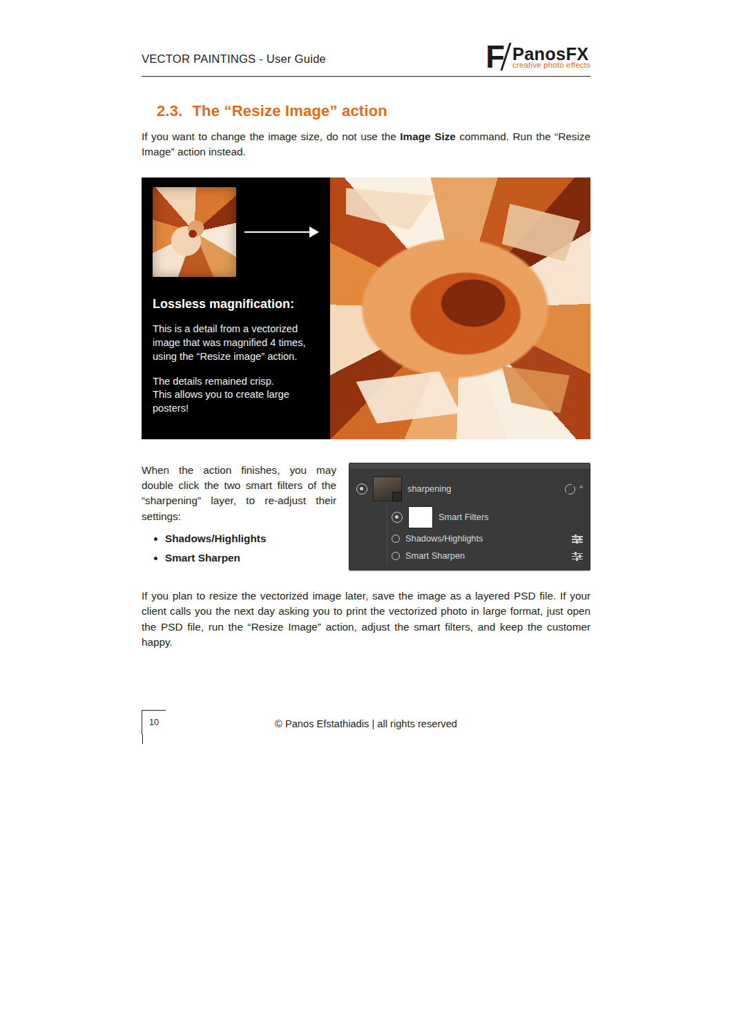VECTOR PAINTINGS - User Guide
F
PanosFX
creative photo effects
2.3. The “Resize Image” action
If you want to change the image size, do not use the Image Size command. Run the “Resize Image” action instead.
Lossless magnification:
This is a detail from a vectorized image that was magnified 4 times, using the “Resize image” action.
The details remained crisp.
This allows you to create large posters!
When the action finishes, you may double click the two smart filters of the “sharpening” layer, to re-adjust their settings:
Shadows/Highlights
Smart Sharpen
sharpening
^
Smart Filters
Shadows/Highlights
Smart Sharpen
If you plan to resize the vectorized image later, save the image as a layered PSD file. If your client calls you the next day asking you to print the vectorized photo in large format, just open the PSD file, run the “Resize Image” action, adjust the smart filters, and keep the customer happy.
10
© Panos Efstathiadis | all rights reserved